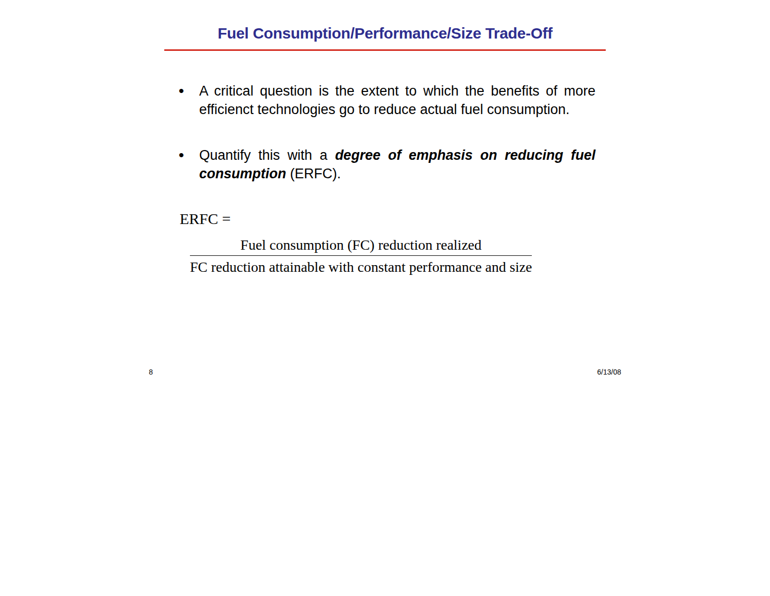Fuel Consumption/Performance/Size Trade-Off
A critical question is the extent to which the benefits of more efficienct technologies go to reduce actual fuel consumption.
Quantify this with a degree of emphasis on reducing fuel consumption (ERFC).
ERFC =
Fuel consumption (FC) reduction realized FC reduction attainable with constant performance and size
8 6/13/08